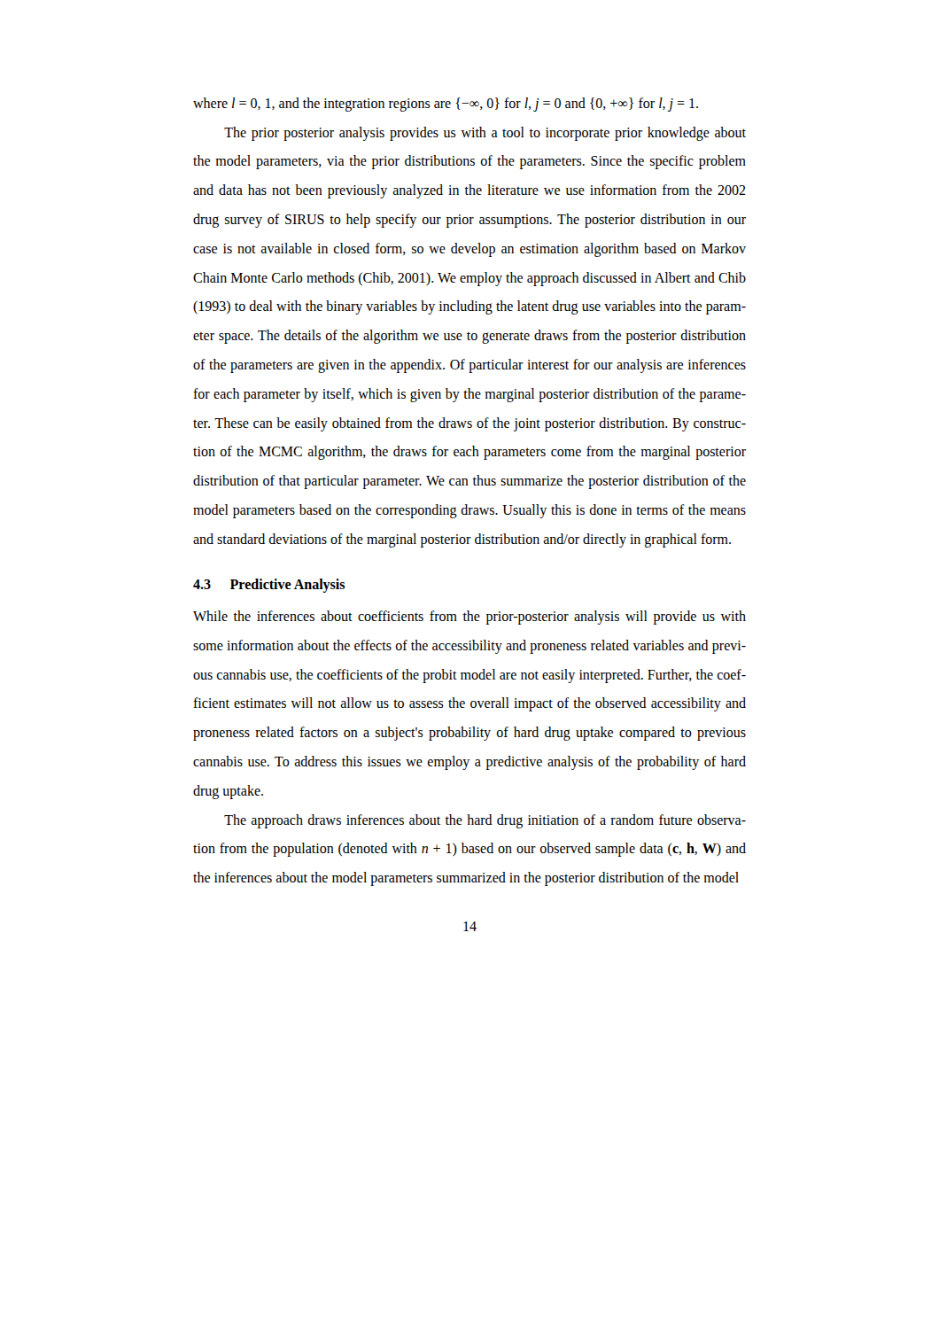where l = 0, 1, and the integration regions are {−∞, 0} for l, j = 0 and {0, +∞} for l, j = 1.
The prior posterior analysis provides us with a tool to incorporate prior knowledge about the model parameters, via the prior distributions of the parameters. Since the specific problem and data has not been previously analyzed in the literature we use information from the 2002 drug survey of SIRUS to help specify our prior assumptions. The posterior distribution in our case is not available in closed form, so we develop an estimation algorithm based on Markov Chain Monte Carlo methods (Chib, 2001). We employ the approach discussed in Albert and Chib (1993) to deal with the binary variables by including the latent drug use variables into the parameter space. The details of the algorithm we use to generate draws from the posterior distribution of the parameters are given in the appendix. Of particular interest for our analysis are inferences for each parameter by itself, which is given by the marginal posterior distribution of the parameter. These can be easily obtained from the draws of the joint posterior distribution. By construction of the MCMC algorithm, the draws for each parameters come from the marginal posterior distribution of that particular parameter. We can thus summarize the posterior distribution of the model parameters based on the corresponding draws. Usually this is done in terms of the means and standard deviations of the marginal posterior distribution and/or directly in graphical form.
4.3 Predictive Analysis
While the inferences about coefficients from the prior-posterior analysis will provide us with some information about the effects of the accessibility and proneness related variables and previous cannabis use, the coefficients of the probit model are not easily interpreted. Further, the coefficient estimates will not allow us to assess the overall impact of the observed accessibility and proneness related factors on a subject's probability of hard drug uptake compared to previous cannabis use. To address this issues we employ a predictive analysis of the probability of hard drug uptake.
The approach draws inferences about the hard drug initiation of a random future observation from the population (denoted with n + 1) based on our observed sample data (c, h, W) and the inferences about the model parameters summarized in the posterior distribution of the model
14